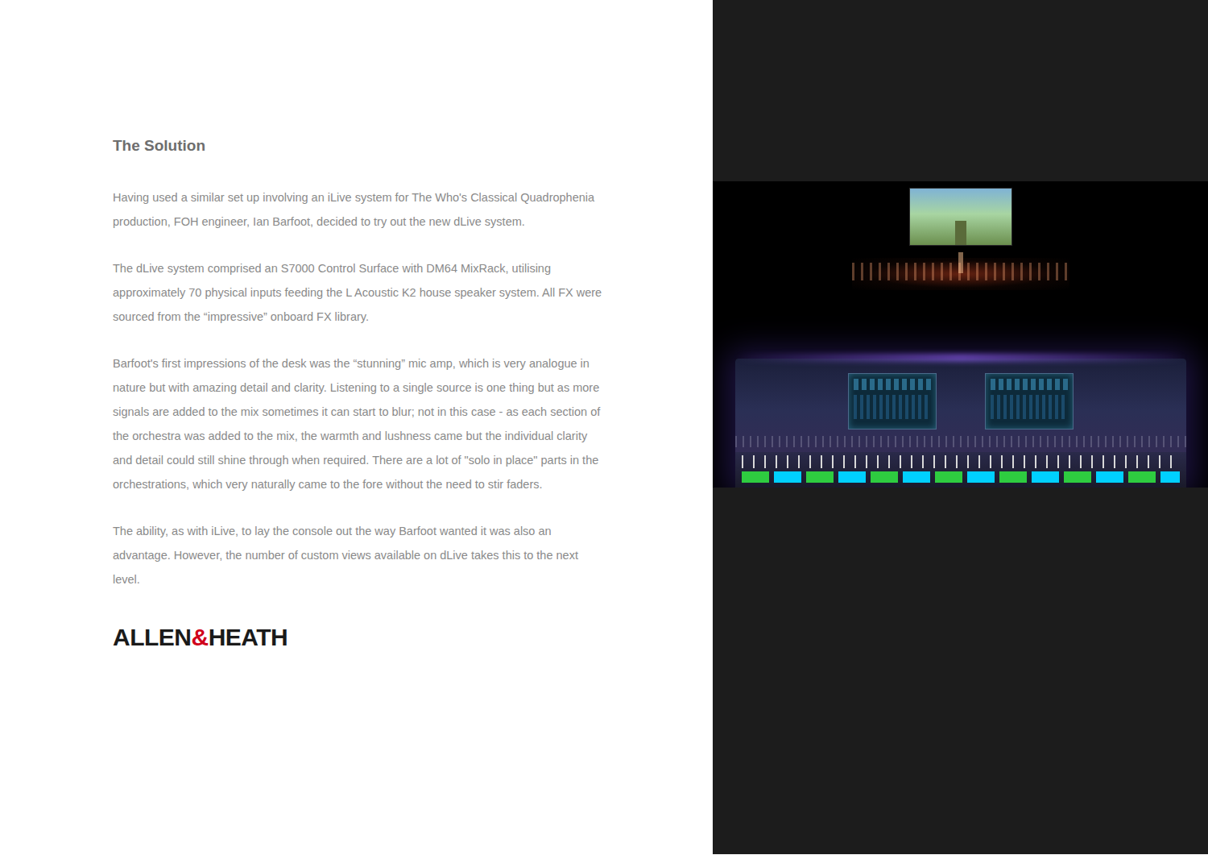The Solution
Having used a similar set up involving an iLive system for The Who's Classical Quadrophenia production, FOH engineer, Ian Barfoot, decided to try out the new dLive system.
The dLive system comprised an S7000 Control Surface with DM64 MixRack, utilising approximately 70 physical inputs feeding the L Acoustic K2 house speaker system. All FX were sourced from the “impressive” onboard FX library.
Barfoot's first impressions of the desk was the “stunning” mic amp, which is very analogue in nature but with amazing detail and clarity. Listening to a single source is one thing but as more signals are added to the mix sometimes it can start to blur; not in this case - as each section of the orchestra was added to the mix, the warmth and lushness came but the individual clarity and detail could still shine through when required. There are a lot of "solo in place" parts in the orchestrations, which very naturally came to the fore without the need to stir faders.
The ability, as with iLive, to lay the console out the way Barfoot wanted it was also an advantage. However, the number of custom views available on dLive takes this to the next level.
ALLEN&HEATH